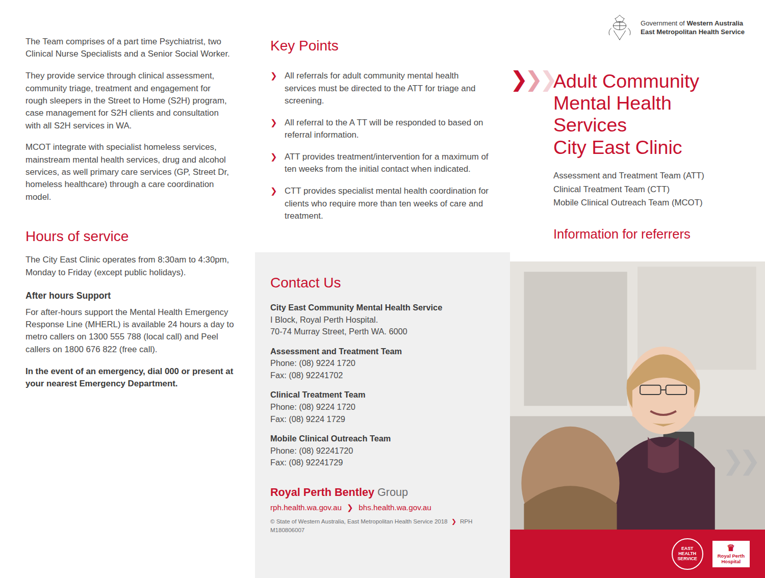The Team comprises of a part time Psychiatrist, two Clinical Nurse Specialists and a Senior Social Worker.
They provide service through clinical assessment, community triage, treatment and engagement for rough sleepers in the Street to Home (S2H) program, case management for S2H clients and consultation with all S2H services in WA.
MCOT integrate with specialist homeless services, mainstream mental health services, drug and alcohol services, as well primary care services (GP, Street Dr, homeless healthcare) through a care coordination model.
Hours of service
The City East Clinic operates from 8:30am to 4:30pm, Monday to Friday (except public holidays).
After hours Support
For after-hours support the Mental Health Emergency Response Line (MHERL) is available 24 hours a day to metro callers on 1300 555 788 (local call) and Peel callers on 1800 676 822 (free call).
In the event of an emergency, dial 000 or present at your nearest Emergency Department.
Key Points
All referrals for adult community mental health services must be directed to the ATT for triage and screening.
All referral to the A TT will be responded to based on referral information.
ATT provides treatment/intervention for a maximum of ten weeks from the initial contact when indicated.
CTT provides specialist mental health coordination for clients who require more than ten weeks of care and treatment.
Contact Us
City East Community Mental Health Service
I Block, Royal Perth Hospital.
70-74 Murray Street, Perth WA. 6000
Assessment and Treatment Team Phone: (08) 9224 1720
Fax: (08) 92241702
Clinical Treatment Team Phone: (08) 9224 1720
Fax: (08) 9224 1729
Mobile Clinical Outreach Team Phone: (08) 92241720
Fax: (08) 92241729
Royal Perth Bentley Group
rph.health.wa.gov.au ❯ bhs.health.wa.gov.au
© State of Western Australia, East Metropolitan Health Service 2018 ❯ RPH M180806007
Government of Western Australia
East Metropolitan Health Service
❯❯❯
Adult Community
Mental Health Services
City East Clinic
Assessment and Treatment Team (ATT)
Clinical Treatment Team (CTT)
Mobile Clinical Outreach Team (MCOT)
Information for referrers
❯❯
EAST
HEALTH
SERVICE
♛Royal Perth
Hospital